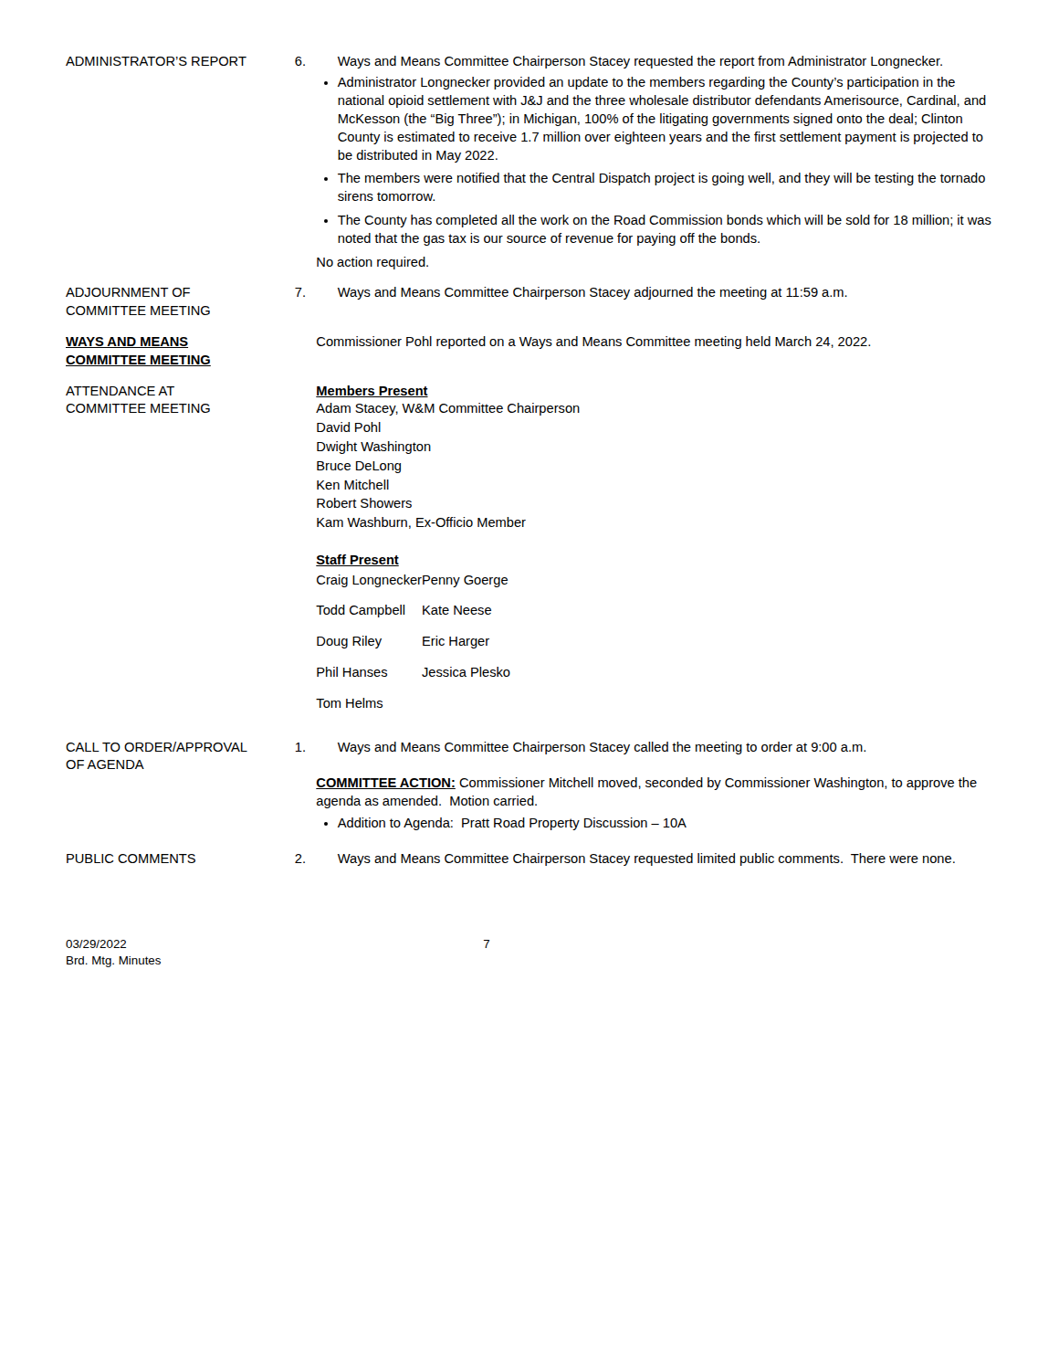| ADMINISTRATOR’S REPORT | 6. Ways and Means Committee Chairperson Stacey requested the report from Administrator Longnecker. Administrator Longnecker provided an update to the members regarding the County’s participation in the national opioid settlement with J&J and the three wholesale distributor defendants Amerisource, Cardinal, and McKesson (the “Big Three”); in Michigan, 100% of the litigating governments signed onto the deal; Clinton County is estimated to receive 1.7 million over eighteen years and the first settlement payment is projected to be distributed in May 2022. The members were notified that the Central Dispatch project is going well, and they will be testing the tornado sirens tomorrow. The County has completed all the work on the Road Commission bonds which will be sold for 18 million; it was noted that the gas tax is our source of revenue for paying off the bonds. No action required. |
| ADJOURNMENT OF COMMITTEE MEETING | 7. Ways and Means Committee Chairperson Stacey adjourned the meeting at 11:59 a.m. |
| WAYS AND MEANS COMMITTEE MEETING | Commissioner Pohl reported on a Ways and Means Committee meeting held March 24, 2022. |
| ATTENDANCE AT COMMITTEE MEETING | Members Present Adam Stacey, W&M Committee Chairperson David Pohl Dwight Washington Bruce DeLong Ken Mitchell Robert Showers Kam Washburn, Ex-Officio Member Staff Present / Craig Longnecker / Penny Goerge / / Todd Campbell / Kate Neese / / Doug Riley / Eric Harger / / Phil Hanses / Jessica Plesko / / Tom Helms / / |
| CALL TO ORDER/APPROVAL OF AGENDA | 1. Ways and Means Committee Chairperson Stacey called the meeting to order at 9:00 a.m. COMMITTEE ACTION: Commissioner Mitchell moved, seconded by Commissioner Washington, to approve the agenda as amended. Motion carried. Addition to Agenda: Pratt Road Property Discussion – 10A |
| PUBLIC COMMENTS | 2. Ways and Means Committee Chairperson Stacey requested limited public comments. There were none. |
03/29/2022
Brd. Mtg. Minutes 7